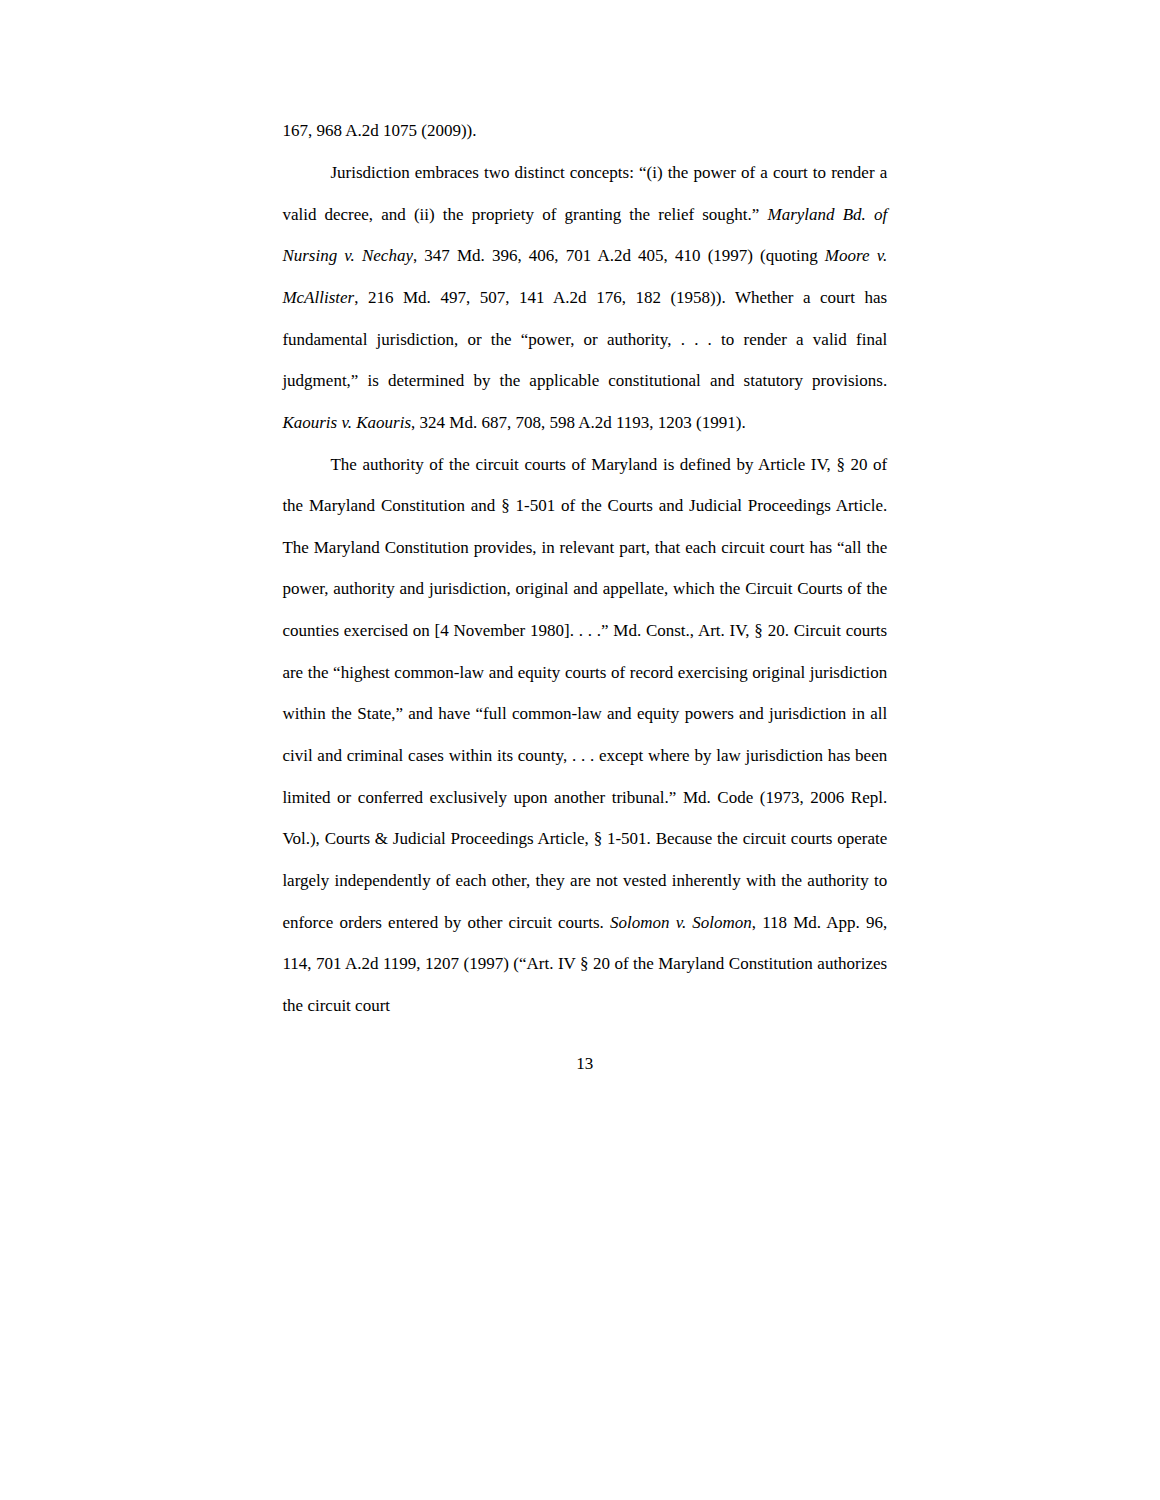167, 968 A.2d 1075 (2009)).
Jurisdiction embraces two distinct concepts: “(i) the power of a court to render a valid decree, and (ii) the propriety of granting the relief sought.” Maryland Bd. of Nursing v. Nechay, 347 Md. 396, 406, 701 A.2d 405, 410 (1997) (quoting Moore v. McAllister, 216 Md. 497, 507, 141 A.2d 176, 182 (1958)). Whether a court has fundamental jurisdiction, or the “power, or authority, . . . to render a valid final judgment,” is determined by the applicable constitutional and statutory provisions. Kaouris v. Kaouris, 324 Md. 687, 708, 598 A.2d 1193, 1203 (1991).
The authority of the circuit courts of Maryland is defined by Article IV, § 20 of the Maryland Constitution and § 1-501 of the Courts and Judicial Proceedings Article. The Maryland Constitution provides, in relevant part, that each circuit court has “all the power, authority and jurisdiction, original and appellate, which the Circuit Courts of the counties exercised on [4 November 1980]. . . .” Md. Const., Art. IV, § 20. Circuit courts are the “highest common-law and equity courts of record exercising original jurisdiction within the State,” and have “full common-law and equity powers and jurisdiction in all civil and criminal cases within its county, . . . except where by law jurisdiction has been limited or conferred exclusively upon another tribunal.” Md. Code (1973, 2006 Repl. Vol.), Courts & Judicial Proceedings Article, § 1-501. Because the circuit courts operate largely independently of each other, they are not vested inherently with the authority to enforce orders entered by other circuit courts. Solomon v. Solomon, 118 Md. App. 96, 114, 701 A.2d 1199, 1207 (1997) (“Art. IV § 20 of the Maryland Constitution authorizes the circuit court
13